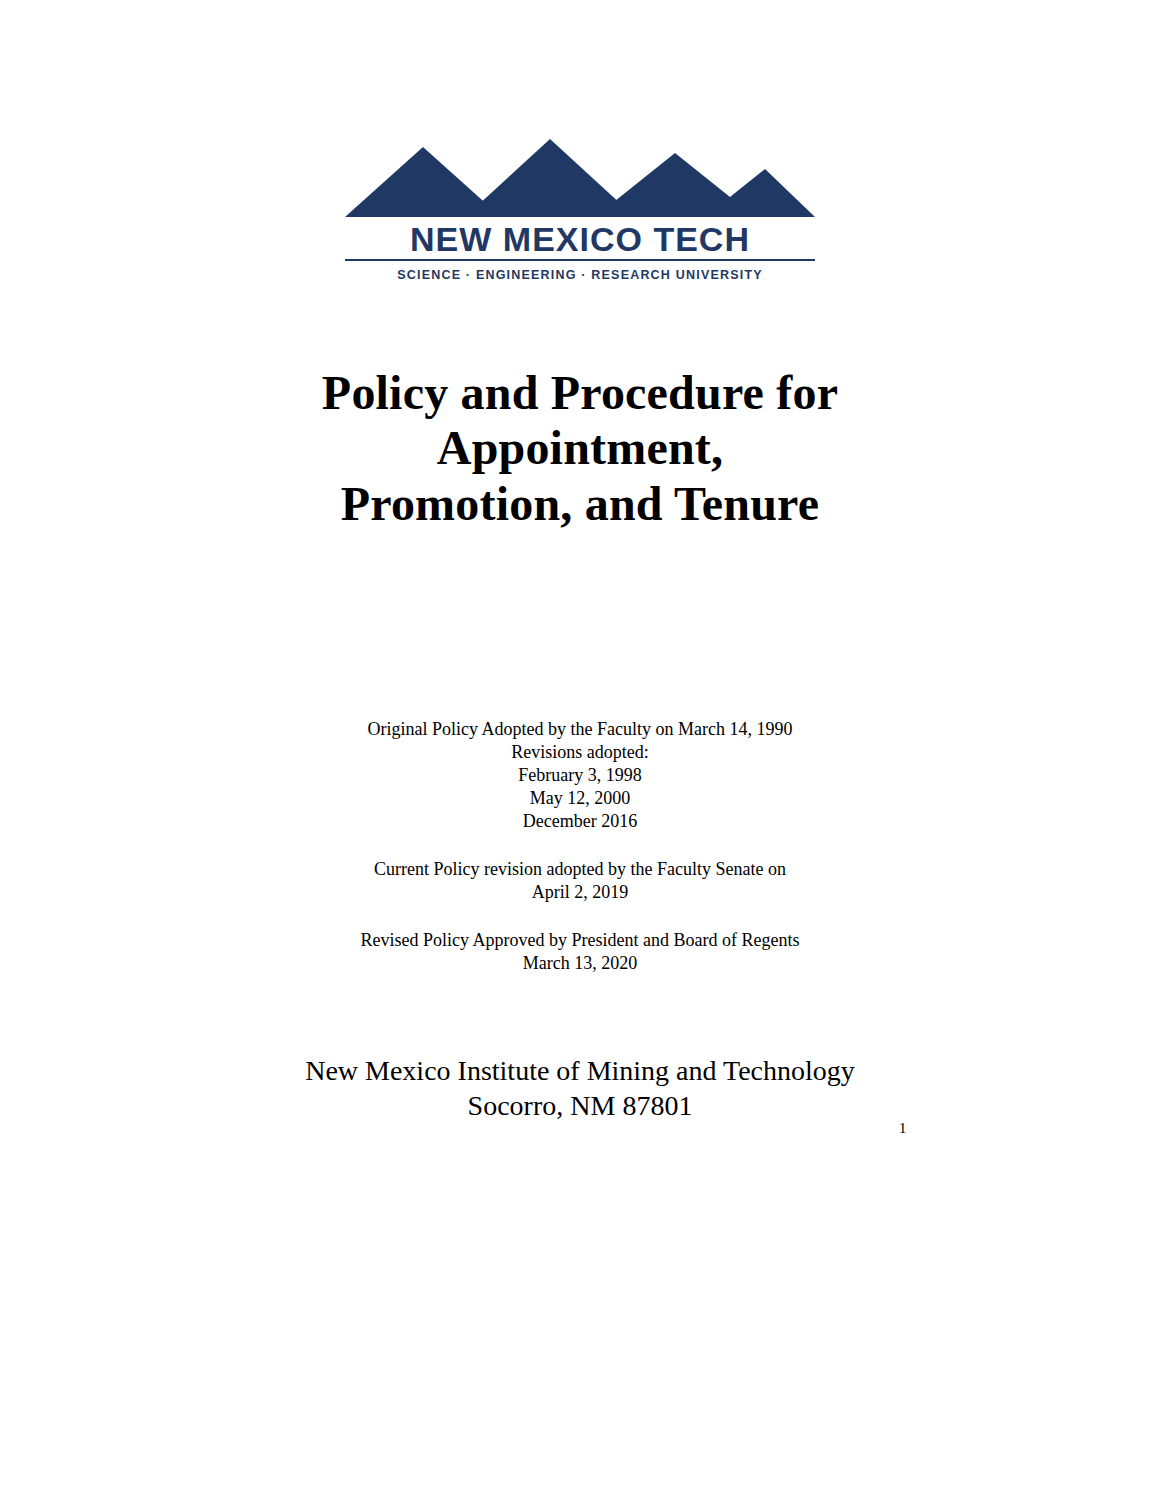M NEW MEXICO TECH SCIENCE · ENGINEERING · RESEARCH UNIVERSITY
Policy and Procedure for
Appointment,
Promotion, and Tenure
Original Policy Adopted by the Faculty on March 14, 1990
Revisions adopted:
February 3, 1998
May 12, 2000
December 2016
Current Policy revision adopted by the Faculty Senate on
April 2, 2019
Revised Policy Approved by President and Board of Regents
March 13, 2020
New Mexico Institute of Mining and Technology
Socorro, NM 87801
1